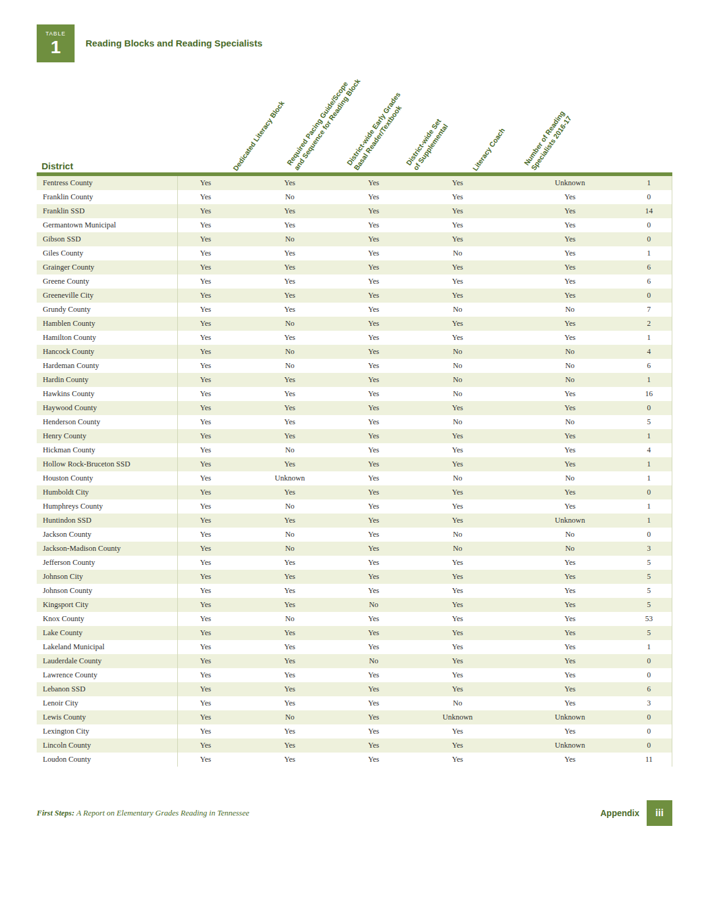TABLE 1
Reading Blocks and Reading Specialists
Dedicated Literacy Block Required Pacing Guide/Scope
and Sequence for Reading Block District-wide Early Grades
Basal Reader/Textbook District-wide Set
of Supplemental Literacy Coach Number of Reading
Specialists 2016-17 District
| Fentress County | Yes | Yes | Yes | Yes | Unknown | 1 |
| Franklin County | Yes | No | Yes | Yes | Yes | 0 |
| Franklin SSD | Yes | Yes | Yes | Yes | Yes | 14 |
| Germantown Municipal | Yes | Yes | Yes | Yes | Yes | 0 |
| Gibson SSD | Yes | No | Yes | Yes | Yes | 0 |
| Giles County | Yes | Yes | Yes | No | Yes | 1 |
| Grainger County | Yes | Yes | Yes | Yes | Yes | 6 |
| Greene County | Yes | Yes | Yes | Yes | Yes | 6 |
| Greeneville City | Yes | Yes | Yes | Yes | Yes | 0 |
| Grundy County | Yes | Yes | Yes | No | No | 7 |
| Hamblen County | Yes | No | Yes | Yes | Yes | 2 |
| Hamilton County | Yes | Yes | Yes | Yes | Yes | 1 |
| Hancock County | Yes | No | Yes | No | No | 4 |
| Hardeman County | Yes | No | Yes | No | No | 6 |
| Hardin County | Yes | Yes | Yes | No | No | 1 |
| Hawkins County | Yes | Yes | Yes | No | Yes | 16 |
| Haywood County | Yes | Yes | Yes | Yes | Yes | 0 |
| Henderson County | Yes | Yes | Yes | No | No | 5 |
| Henry County | Yes | Yes | Yes | Yes | Yes | 1 |
| Hickman County | Yes | No | Yes | Yes | Yes | 4 |
| Hollow Rock-Bruceton SSD | Yes | Yes | Yes | Yes | Yes | 1 |
| Houston County | Yes | Unknown | Yes | No | No | 1 |
| Humboldt City | Yes | Yes | Yes | Yes | Yes | 0 |
| Humphreys County | Yes | No | Yes | Yes | Yes | 1 |
| Huntindon SSD | Yes | Yes | Yes | Yes | Unknown | 1 |
| Jackson County | Yes | No | Yes | No | No | 0 |
| Jackson-Madison County | Yes | No | Yes | No | No | 3 |
| Jefferson County | Yes | Yes | Yes | Yes | Yes | 5 |
| Johnson City | Yes | Yes | Yes | Yes | Yes | 5 |
| Johnson County | Yes | Yes | Yes | Yes | Yes | 5 |
| Kingsport City | Yes | Yes | No | Yes | Yes | 5 |
| Knox County | Yes | No | Yes | Yes | Yes | 53 |
| Lake County | Yes | Yes | Yes | Yes | Yes | 5 |
| Lakeland Municipal | Yes | Yes | Yes | Yes | Yes | 1 |
| Lauderdale County | Yes | Yes | No | Yes | Yes | 0 |
| Lawrence County | Yes | Yes | Yes | Yes | Yes | 0 |
| Lebanon SSD | Yes | Yes | Yes | Yes | Yes | 6 |
| Lenoir City | Yes | Yes | Yes | No | Yes | 3 |
| Lewis County | Yes | No | Yes | Unknown | Unknown | 0 |
| Lexington City | Yes | Yes | Yes | Yes | Yes | 0 |
| Lincoln County | Yes | Yes | Yes | Yes | Unknown | 0 |
| Loudon County | Yes | Yes | Yes | Yes | Yes | 11 |
First Steps: A Report on Elementary Grades Reading in Tennessee
Appendix iii